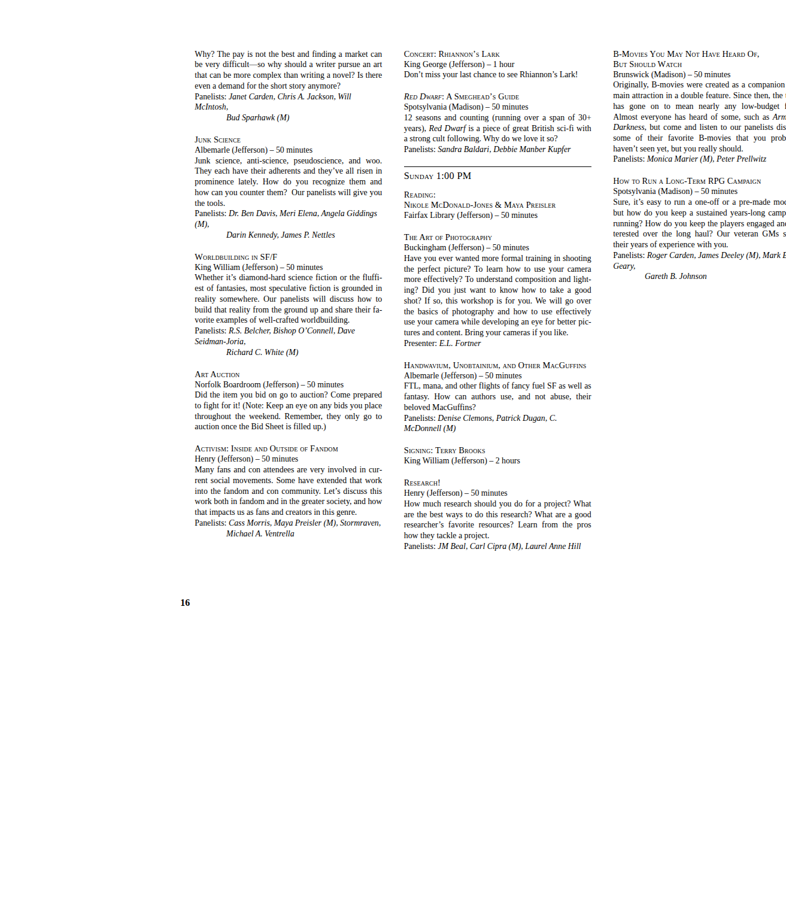Why? The pay is not the best and finding a market can be very difficult—so why should a writer pursue an art that can be more complex than writing a novel? Is there even a demand for the short story anymore?
Panelists: Janet Carden, Chris A. Jackson, Will McIntosh, Bud Sparhawk (M)
Junk Science
Albemarle (Jefferson) – 50 minutes
Junk science, anti-science, pseudoscience, and woo. They each have their adherents and they’ve all risen in prominence lately. How do you recognize them and how can you counter them? Our panelists will give you the tools.
Panelists: Dr. Ben Davis, Meri Elena, Angela Giddings (M), Darin Kennedy, James P. Nettles
Worldbuilding in SF/F
King William (Jefferson) – 50 minutes
Whether it’s diamond-hard science fiction or the fluffiest of fantasies, most speculative fiction is grounded in reality somewhere. Our panelists will discuss how to build that reality from the ground up and share their favorite examples of well-crafted worldbuilding.
Panelists: R.S. Belcher, Bishop O’Connell, Dave Seidman-Joria, Richard C. White (M)
Art Auction
Norfolk Boardroom (Jefferson) – 50 minutes
Did the item you bid on go to auction? Come prepared to fight for it! (Note: Keep an eye on any bids you place throughout the weekend. Remember, they only go to auction once the Bid Sheet is filled up.)
Activism: Inside and Outside of Fandom
Henry (Jefferson) – 50 minutes
Many fans and con attendees are very involved in current social movements. Some have extended that work into the fandom and con community. Let’s discuss this work both in fandom and in the greater society, and how that impacts us as fans and creators in this genre.
Panelists: Cass Morris, Maya Preisler (M), Stormraven, Michael A. Ventrella
Concert: Rhiannon’s Lark
King George (Jefferson) – 1 hour
Don’t miss your last chance to see Rhiannon’s Lark!
Red Dwarf: A Smeghead’s Guide
Spotsylvania (Madison) – 50 minutes
12 seasons and counting (running over a span of 30+ years), Red Dwarf is a piece of great British sci-fi with a strong cult following. Why do we love it so?
Panelists: Sandra Baldari, Debbie Manber Kupfer
Sunday 1:00 PM
Reading:
Nikole McDonald-Jones & Maya Preisler
Fairfax Library (Jefferson) – 50 minutes
The Art of Photography
Buckingham (Jefferson) – 50 minutes
Have you ever wanted more formal training in shooting the perfect picture? To learn how to use your camera more effectively? To understand composition and lighting? Did you just want to know how to take a good shot? If so, this workshop is for you. We will go over the basics of photography and how to use effectively use your camera while developing an eye for better pictures and content. Bring your cameras if you like.
Presenter: E.L. Fortner
Handwavium, Unobtainium, and Other MacGuffins
Albemarle (Jefferson) – 50 minutes
FTL, mana, and other flights of fancy fuel SF as well as fantasy. How can authors use, and not abuse, their beloved MacGuffins?
Panelists: Denise Clemons, Patrick Dugan, C. McDonnell (M)
Signing: Terry Brooks
King William (Jefferson) – 2 hours
Research!
Henry (Jefferson) – 50 minutes
How much research should you do for a project? What are the best ways to do this research? What are a good researcher’s favorite resources? Learn from the pros how they tackle a project.
Panelists: JM Beal, Carl Cipra (M), Laurel Anne Hill
B-Movies You May Not Have Heard Of,
But Should Watch
Brunswick (Madison) – 50 minutes
Originally, B-movies were created as a companion to a main attraction in a double feature. Since then, the term has gone on to mean nearly any low-budget film. Almost everyone has heard of some, such as Army of Darkness, but come and listen to our panelists discuss some of their favorite B-movies that you probably haven’t seen yet, but you really should.
Panelists: Monica Marier (M), Peter Prellwitz
How to Run a Long-Term RPG Campaign
Spotsylvania (Madison) – 50 minutes
Sure, it’s easy to run a one-off or a pre-made module, but how do you keep a sustained years-long campaign running? How do you keep the players engaged and interested over the long haul? Our veteran GMs share their years of experience with you.
Panelists: Roger Carden, James Deeley (M), Mark E. Geary, Gareth B. Johnson
16